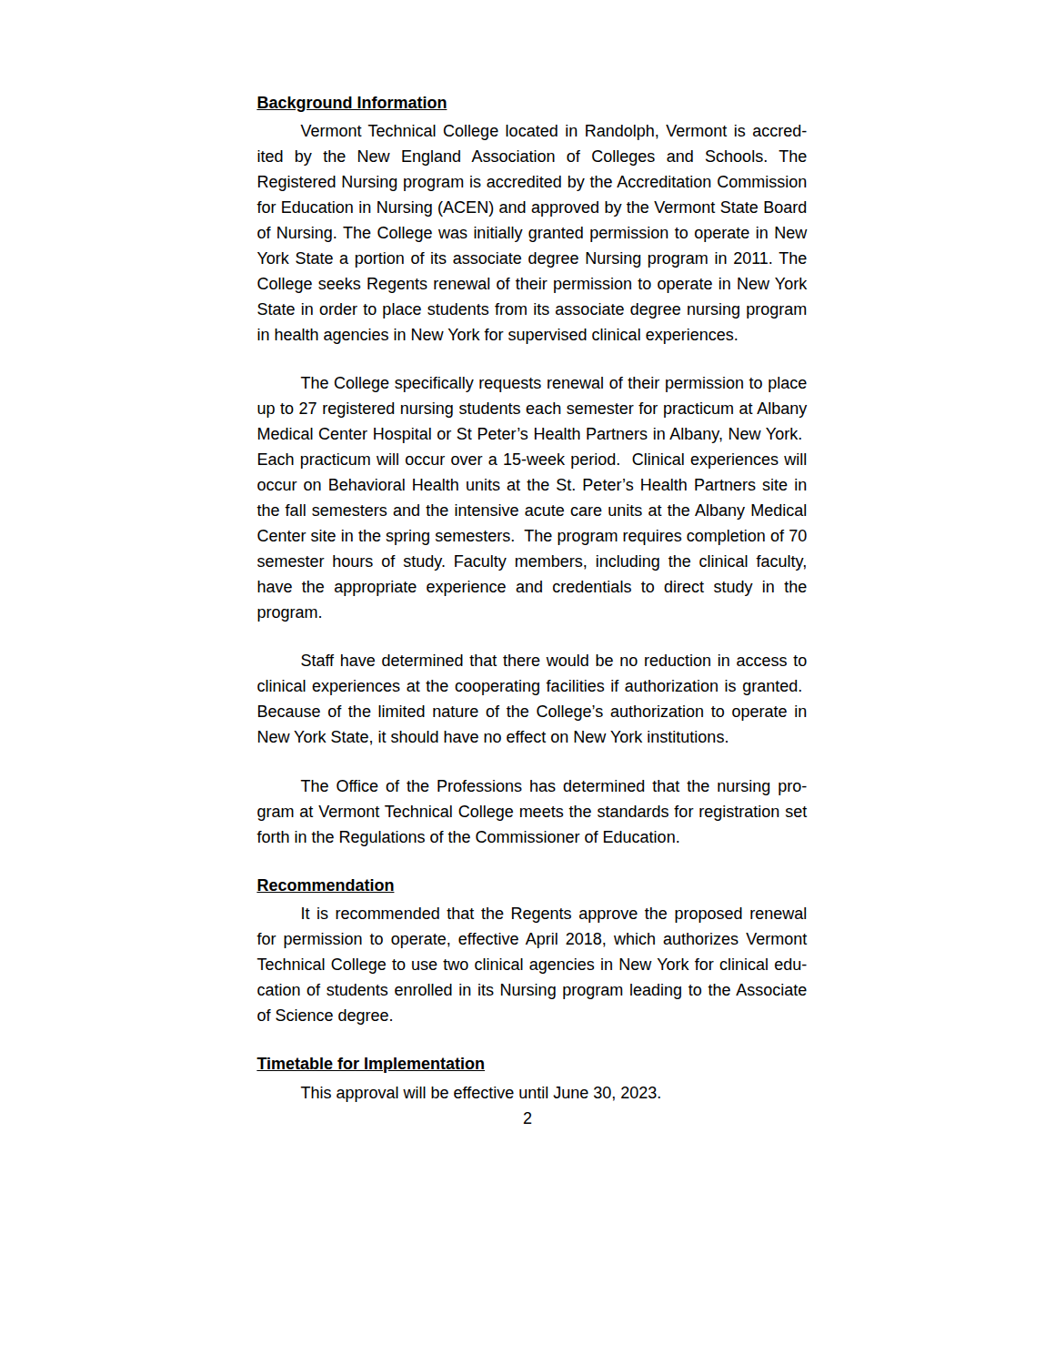Background Information
Vermont Technical College located in Randolph, Vermont is accredited by the New England Association of Colleges and Schools. The Registered Nursing program is accredited by the Accreditation Commission for Education in Nursing (ACEN) and approved by the Vermont State Board of Nursing. The College was initially granted permission to operate in New York State a portion of its associate degree Nursing program in 2011. The College seeks Regents renewal of their permission to operate in New York State in order to place students from its associate degree nursing program in health agencies in New York for supervised clinical experiences.
The College specifically requests renewal of their permission to place up to 27 registered nursing students each semester for practicum at Albany Medical Center Hospital or St Peter’s Health Partners in Albany, New York. Each practicum will occur over a 15-week period. Clinical experiences will occur on Behavioral Health units at the St. Peter’s Health Partners site in the fall semesters and the intensive acute care units at the Albany Medical Center site in the spring semesters. The program requires completion of 70 semester hours of study. Faculty members, including the clinical faculty, have the appropriate experience and credentials to direct study in the program.
Staff have determined that there would be no reduction in access to clinical experiences at the cooperating facilities if authorization is granted. Because of the limited nature of the College’s authorization to operate in New York State, it should have no effect on New York institutions.
The Office of the Professions has determined that the nursing program at Vermont Technical College meets the standards for registration set forth in the Regulations of the Commissioner of Education.
Recommendation
It is recommended that the Regents approve the proposed renewal for permission to operate, effective April 2018, which authorizes Vermont Technical College to use two clinical agencies in New York for clinical education of students enrolled in its Nursing program leading to the Associate of Science degree.
Timetable for Implementation
This approval will be effective until June 30, 2023.
2